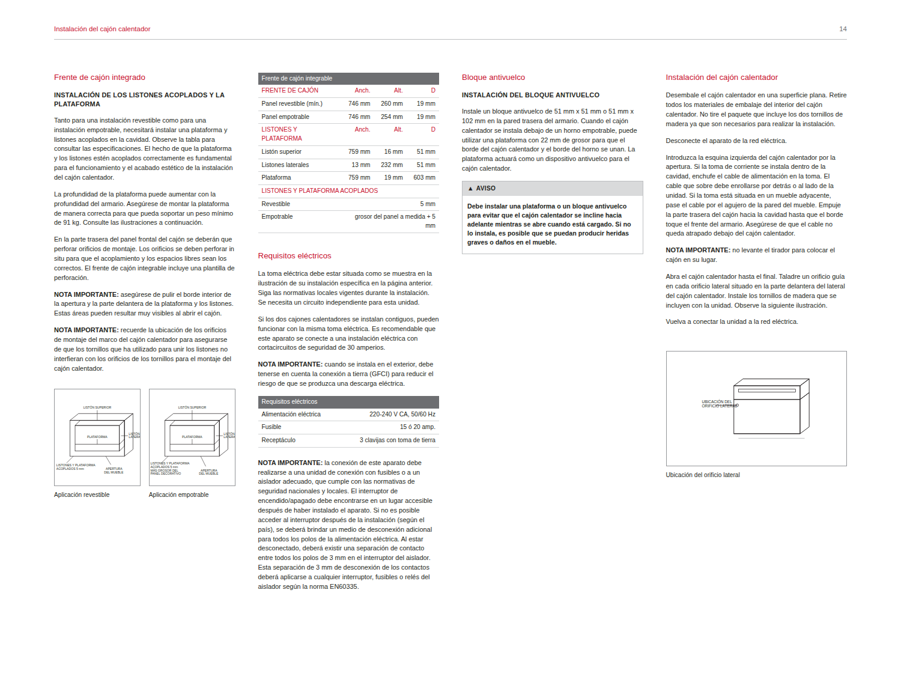Instalación del cajón calentador
14
Frente de cajón integrado
Instalación de los listones acoplados y la plataforma
Tanto para una instalación revestible como para una instalación empotrable, necesitará instalar una plataforma y listones acoplados en la cavidad. Observe la tabla para consultar las especificaciones. El hecho de que la plataforma y los listones estén acoplados correctamente es fundamental para el funcionamiento y el acabado estético de la instalación del cajón calentador.
La profundidad de la plataforma puede aumentar con la profundidad del armario. Asegúrese de montar la plataforma de manera correcta para que pueda soportar un peso mínimo de 91 kg. Consulte las ilustraciones a continuación.
En la parte trasera del panel frontal del cajón se deberán que perforar orificios de montaje. Los orificios se deben perforar in situ para que el acoplamiento y los espacios libres sean los correctos. El frente de cajón integrable incluye una plantilla de perforación.
NOTA IMPORTANTE: asegúrese de pulir el borde interior de la apertura y la parte delantera de la plataforma y los listones. Estas áreas pueden resultar muy visibles al abrir el cajón.
NOTA IMPORTANTE: recuerde la ubicación de los orificios de montaje del marco del cajón calentador para asegurarse de que los tornillos que ha utilizado para unir los listones no interfieran con los orificios de los tornillos para el montaje del cajón calentador.
LISTÓN SUPERIOR PLATAFORMA LISTÓN LATERAL LISTONES Y PLATAFORMA ACOPLADOS 5 mm APERTURA DEL MUEBLE
Aplicación revestible
LISTÓN SUPERIOR PLATAFORMA LISTÓN LATERAL LISTONES Y PLATAFORMA ACOPLADOS 5 mm MÁS GROSOR DEL PANEL DECORATIVO APERTURA DEL MUEBLE
Aplicación empotrable
Frente de cajón integrable
| FRENTE DE CAJÓN | Anch. | Alt. | D |
| Panel revestible (mín.) | 746 mm | 260 mm | 19 mm |
| Panel empotrable | 746 mm | 254 mm | 19 mm |
| LISTONES Y PLATAFORMA | Anch. | Alt. | D |
| Listón superior | 759 mm | 16 mm | 51 mm |
| Listones laterales | 13 mm | 232 mm | 51 mm |
| Plataforma | 759 mm | 19 mm | 603 mm |
| LISTONES Y PLATAFORMA ACOPLADOS |
| Revestible | | | 5 mm |
| Empotrable | grosor del panel a medida + 5 mm |
Requisitos eléctricos
La toma eléctrica debe estar situada como se muestra en la ilustración de su instalación específica en la página anterior. Siga las normativas locales vigentes durante la instalación. Se necesita un circuito independiente para esta unidad.
Si los dos cajones calentadores se instalan contiguos, pueden funcionar con la misma toma eléctrica. Es recomendable que este aparato se conecte a una instalación eléctrica con cortacircuitos de seguridad de 30 amperios.
NOTA IMPORTANTE: cuando se instala en el exterior, debe tenerse en cuenta la conexión a tierra (GFCI) para reducir el riesgo de que se produzca una descarga eléctrica.
Requisitos eléctricos
| Alimentación eléctrica | 220-240 V CA, 50/60 Hz |
| Fusible | 15 ó 20 amp. |
| Receptáculo | 3 clavijas con toma de tierra |
NOTA IMPORTANTE: la conexión de este aparato debe realizarse a una unidad de conexión con fusibles o a un aislador adecuado, que cumple con las normativas de seguridad nacionales y locales. El interruptor de encendido/apagado debe encontrarse en un lugar accesible después de haber instalado el aparato. Si no es posible acceder al interruptor después de la instalación (según el país), se deberá brindar un medio de desconexión adicional para todos los polos de la alimentación eléctrica. Al estar desconectado, deberá existir una separación de contacto entre todos los polos de 3 mm en el interruptor del aislador. Esta separación de 3 mm de desconexión de los contactos deberá aplicarse a cualquier interruptor, fusibles o relés del aislador según la norma EN60335.
Bloque antivuelco
Instalación del bloque antivuelco
Instale un bloque antivuelco de 51 mm x 51 mm o 51 mm x 102 mm en la pared trasera del armario. Cuando el cajón calentador se instala debajo de un horno empotrable, puede utilizar una plataforma con 22 mm de grosor para que el borde del cajón calentador y el borde del horno se unan. La plataforma actuará como un dispositivo antivuelco para el cajón calentador.
▲AVISO
Debe instalar una plataforma o un bloque antivuelco para evitar que el cajón calentador se incline hacia adelante mientras se abre cuando está cargado. Si no lo instala, es posible que se puedan producir heridas graves o daños en el mueble.
Instalación del cajón calentador
Desembale el cajón calentador en una superficie plana. Retire todos los materiales de embalaje del interior del cajón calentador. No tire el paquete que incluye los dos tornillos de madera ya que son necesarios para realizar la instalación.
Desconecte el aparato de la red eléctrica.
Introduzca la esquina izquierda del cajón calentador por la apertura. Si la toma de corriente se instala dentro de la cavidad, enchufe el cable de alimentación en la toma. El cable que sobre debe enrollarse por detrás o al lado de la unidad. Si la toma está situada en un mueble adyacente, pase el cable por el agujero de la pared del mueble. Empuje la parte trasera del cajón hacia la cavidad hasta que el borde toque el frente del armario. Asegúrese de que el cable no queda atrapado debajo del cajón calentador.
NOTA IMPORTANTE: no levante el tirador para colocar el cajón en su lugar.
Abra el cajón calentador hasta el final. Taladre un orificio guía en cada orificio lateral situado en la parte delantera del lateral del cajón calentador. Instale los tornillos de madera que se incluyen con la unidad. Observe la siguiente ilustración.
Vuelva a conectar la unidad a la red eléctrica.
UBICACIÓN DEL ORIFICIO LATERAL
Ubicación del orificio lateral